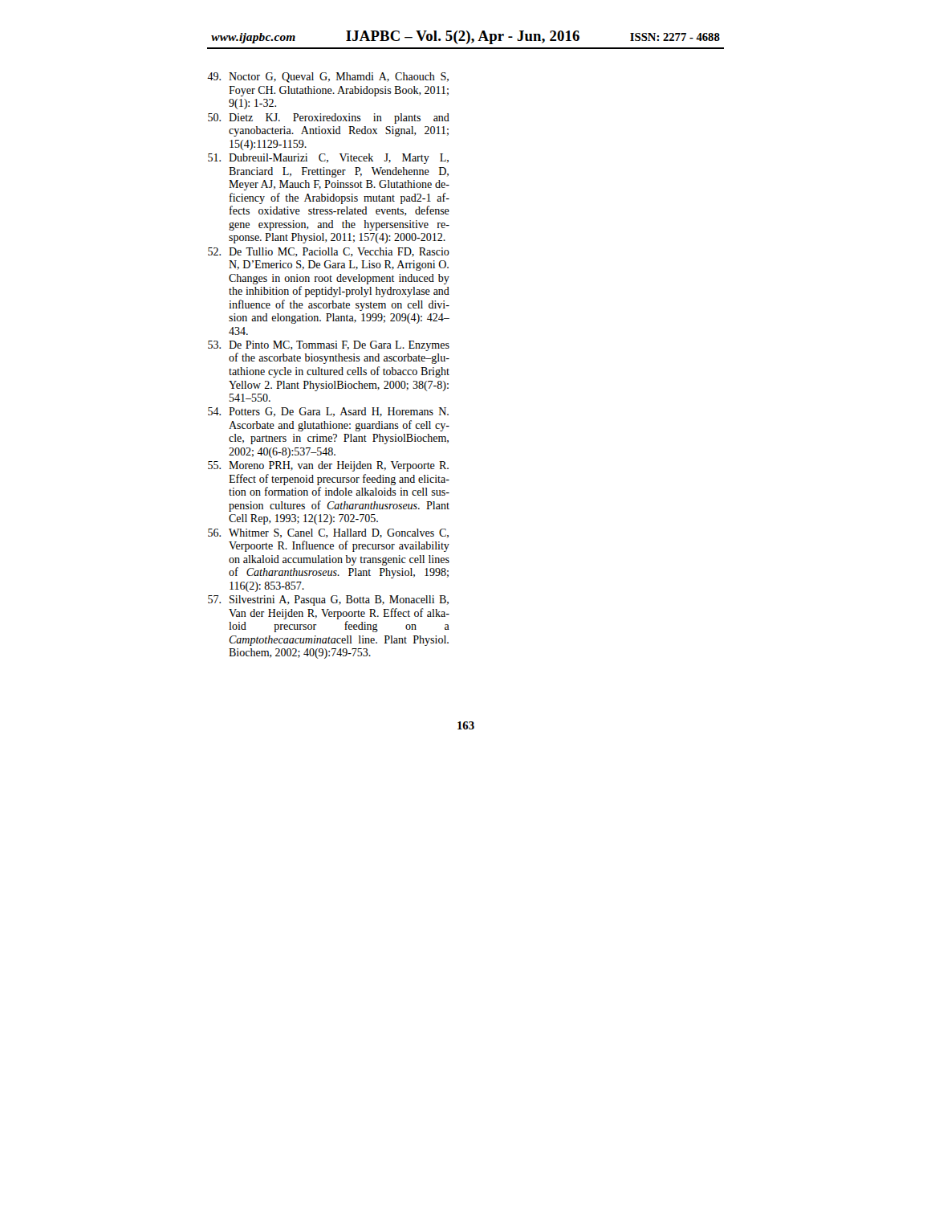www.ijapbc.com IJAPBC – Vol. 5(2), Apr - Jun, 2016 ISSN: 2277 - 4688
Noctor G, Queval G, Mhamdi A, Chaouch S, Foyer CH. Glutathione. Arabidopsis Book, 2011; 9(1): 1-32.
Dietz KJ. Peroxiredoxins in plants and cyanobacteria. Antioxid Redox Signal, 2011; 15(4):1129-1159.
Dubreuil-Maurizi C, Vitecek J, Marty L, Branciard L, Frettinger P, Wendehenne D, Meyer AJ, Mauch F, Poinssot B. Glutathione deficiency of the Arabidopsis mutant pad2-1 affects oxidative stress-related events, defense gene expression, and the hypersensitive response. Plant Physiol, 2011; 157(4): 2000-2012.
De Tullio MC, Paciolla C, Vecchia FD, Rascio N, D’Emerico S, De Gara L, Liso R, Arrigoni O. Changes in onion root development induced by the inhibition of peptidyl-prolyl hydroxylase and influence of the ascorbate system on cell division and elongation. Planta, 1999; 209(4): 424–434.
De Pinto MC, Tommasi F, De Gara L. Enzymes of the ascorbate biosynthesis and ascorbate–glutathione cycle in cultured cells of tobacco Bright Yellow 2. Plant PhysiolBiochem, 2000; 38(7-8): 541–550.
Potters G, De Gara L, Asard H, Horemans N. Ascorbate and glutathione: guardians of cell cycle, partners in crime? Plant PhysiolBiochem, 2002; 40(6-8):537–548.
Moreno PRH, van der Heijden R, Verpoorte R. Effect of terpenoid precursor feeding and elicitation on formation of indole alkaloids in cell suspension cultures of Catharanthusroseus. Plant Cell Rep, 1993; 12(12): 702-705.
Whitmer S, Canel C, Hallard D, Goncalves C, Verpoorte R. Influence of precursor availability on alkaloid accumulation by transgenic cell lines of Catharanthusroseus. Plant Physiol, 1998; 116(2): 853-857.
Silvestrini A, Pasqua G, Botta B, Monacelli B, Van der Heijden R, Verpoorte R. Effect of alkaloid precursor feeding on a Camptothecaacuminatacell line. Plant Physiol. Biochem, 2002; 40(9):749-753.
163